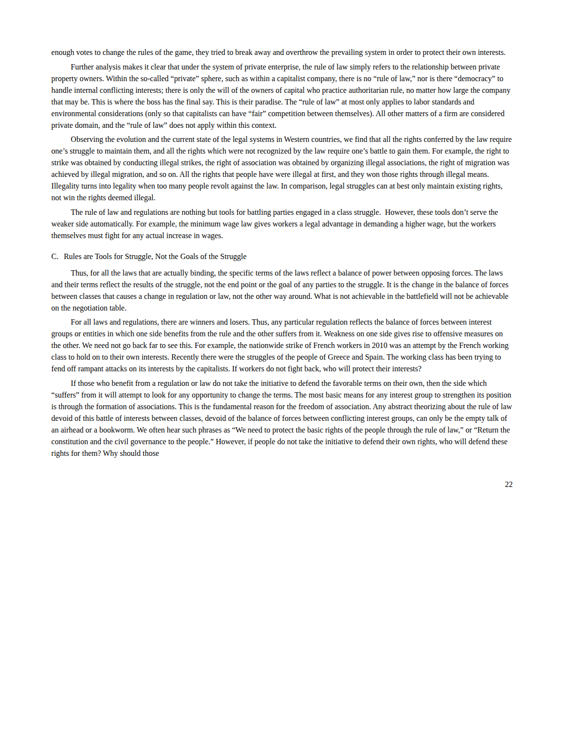enough votes to change the rules of the game, they tried to break away and overthrow the prevailing system in order to protect their own interests.
Further analysis makes it clear that under the system of private enterprise, the rule of law simply refers to the relationship between private property owners. Within the so-called “private” sphere, such as within a capitalist company, there is no “rule of law,” nor is there “democracy” to handle internal conflicting interests; there is only the will of the owners of capital who practice authoritarian rule, no matter how large the company that may be. This is where the boss has the final say. This is their paradise. The “rule of law” at most only applies to labor standards and environmental considerations (only so that capitalists can have “fair” competition between themselves). All other matters of a firm are considered private domain, and the “rule of law” does not apply within this context.
Observing the evolution and the current state of the legal systems in Western countries, we find that all the rights conferred by the law require one’s struggle to maintain them, and all the rights which were not recognized by the law require one’s battle to gain them. For example, the right to strike was obtained by conducting illegal strikes, the right of association was obtained by organizing illegal associations, the right of migration was achieved by illegal migration, and so on. All the rights that people have were illegal at first, and they won those rights through illegal means. Illegality turns into legality when too many people revolt against the law. In comparison, legal struggles can at best only maintain existing rights, not win the rights deemed illegal.
The rule of law and regulations are nothing but tools for battling parties engaged in a class struggle. However, these tools don’t serve the weaker side automatically. For example, the minimum wage law gives workers a legal advantage in demanding a higher wage, but the workers themselves must fight for any actual increase in wages.
C. Rules are Tools for Struggle, Not the Goals of the Struggle
Thus, for all the laws that are actually binding, the specific terms of the laws reflect a balance of power between opposing forces. The laws and their terms reflect the results of the struggle, not the end point or the goal of any parties to the struggle. It is the change in the balance of forces between classes that causes a change in regulation or law, not the other way around. What is not achievable in the battlefield will not be achievable on the negotiation table.
For all laws and regulations, there are winners and losers. Thus, any particular regulation reflects the balance of forces between interest groups or entities in which one side benefits from the rule and the other suffers from it. Weakness on one side gives rise to offensive measures on the other. We need not go back far to see this. For example, the nationwide strike of French workers in 2010 was an attempt by the French working class to hold on to their own interests. Recently there were the struggles of the people of Greece and Spain. The working class has been trying to fend off rampant attacks on its interests by the capitalists. If workers do not fight back, who will protect their interests?
If those who benefit from a regulation or law do not take the initiative to defend the favorable terms on their own, then the side which “suffers” from it will attempt to look for any opportunity to change the terms. The most basic means for any interest group to strengthen its position is through the formation of associations. This is the fundamental reason for the freedom of association. Any abstract theorizing about the rule of law devoid of this battle of interests between classes, devoid of the balance of forces between conflicting interest groups, can only be the empty talk of an airhead or a bookworm. We often hear such phrases as “We need to protect the basic rights of the people through the rule of law,” or “Return the constitution and the civil governance to the people.” However, if people do not take the initiative to defend their own rights, who will defend these rights for them? Why should those
22